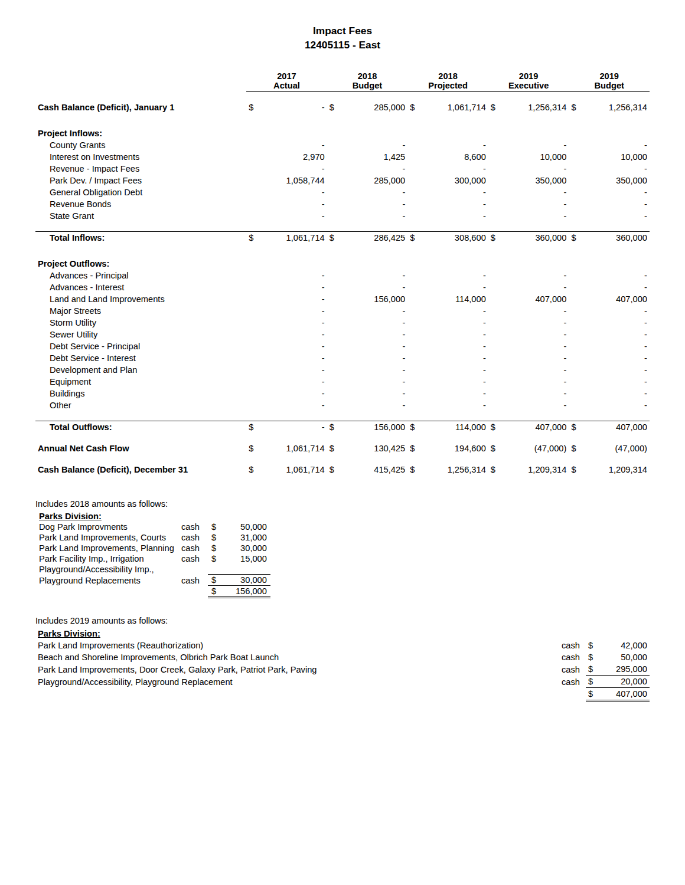Impact Fees
12405115 - East
| | 2017 Actual | 2018 Budget | 2018 Projected | 2019 Executive | 2019 Budget |
| --- | --- | --- | --- | --- | --- |
| Cash Balance (Deficit), January 1 | $ | - | $ | 285,000 | $ | 1,061,714 | $ | 1,256,314 | $ | 1,256,314 |
| Project Inflows: | |
| County Grants | | - | | - | | - | | - | | - |
| Interest on Investments | | 2,970 | | 1,425 | | 8,600 | | 10,000 | | 10,000 |
| Revenue - Impact Fees | | - | | - | | - | | - | | - |
| Park Dev. / Impact Fees | | 1,058,744 | | 285,000 | | 300,000 | | 350,000 | | 350,000 |
| General Obligation Debt | | - | | - | | - | | - | | - |
| Revenue Bonds | | - | | - | | - | | - | | - |
| State Grant | | - | | - | | - | | - | | - |
| Total Inflows: | $ | 1,061,714 | $ | 286,425 | $ | 308,600 | $ | 360,000 | $ | 360,000 |
| Project Outflows: | |
| Advances - Principal | | - | | - | | - | | - | | - |
| Advances - Interest | | - | | - | | - | | - | | - |
| Land and Land Improvements | | - | | 156,000 | | 114,000 | | 407,000 | | 407,000 |
| Major Streets | | - | | - | | - | | - | | - |
| Storm Utility | | - | | - | | - | | - | | - |
| Sewer Utility | | - | | - | | - | | - | | - |
| Debt Service - Principal | | - | | - | | - | | - | | - |
| Debt Service - Interest | | - | | - | | - | | - | | - |
| Development and Plan | | - | | - | | - | | - | | - |
| Equipment | | - | | - | | - | | - | | - |
| Buildings | | - | | - | | - | | - | | - |
| Other | | - | | - | | - | | - | | - |
| Total Outflows: | $ | - | $ | 156,000 | $ | 114,000 | $ | 407,000 | $ | 407,000 |
| Annual Net Cash Flow | $ | 1,061,714 | $ | 130,425 | $ | 194,600 | $ | (47,000) | $ | (47,000) |
| Cash Balance (Deficit), December 31 | $ | 1,061,714 | $ | 415,425 | $ | 1,256,314 | $ | 1,209,314 | $ | 1,209,314 |
Includes 2018 amounts as follows:
| Parks Division: |
| Dog Park Improvments | cash | $ | 50,000 |
| Park Land Improvements, Courts | cash | $ | 31,000 |
| Park Land Improvements, Planning | cash | $ | 30,000 |
| Park Facility Imp., Irrigation | cash | $ | 15,000 |
| Playground/Accessibility Imp., | | | |
| Playground Replacements | cash | $ | 30,000 |
| | | $ | 156,000 |
Includes 2019 amounts as follows:
| Parks Division: |
| Park Land Improvements (Reauthorization) | cash | $ | 42,000 |
| Beach and Shoreline Improvements, Olbrich Park Boat Launch | cash | $ | 50,000 |
| Park Land Improvements, Door Creek, Galaxy Park, Patriot Park, Paving | cash | $ | 295,000 |
| Playground/Accessibility, Playground Replacement | cash | $ | 20,000 |
| | | $ | 407,000 |